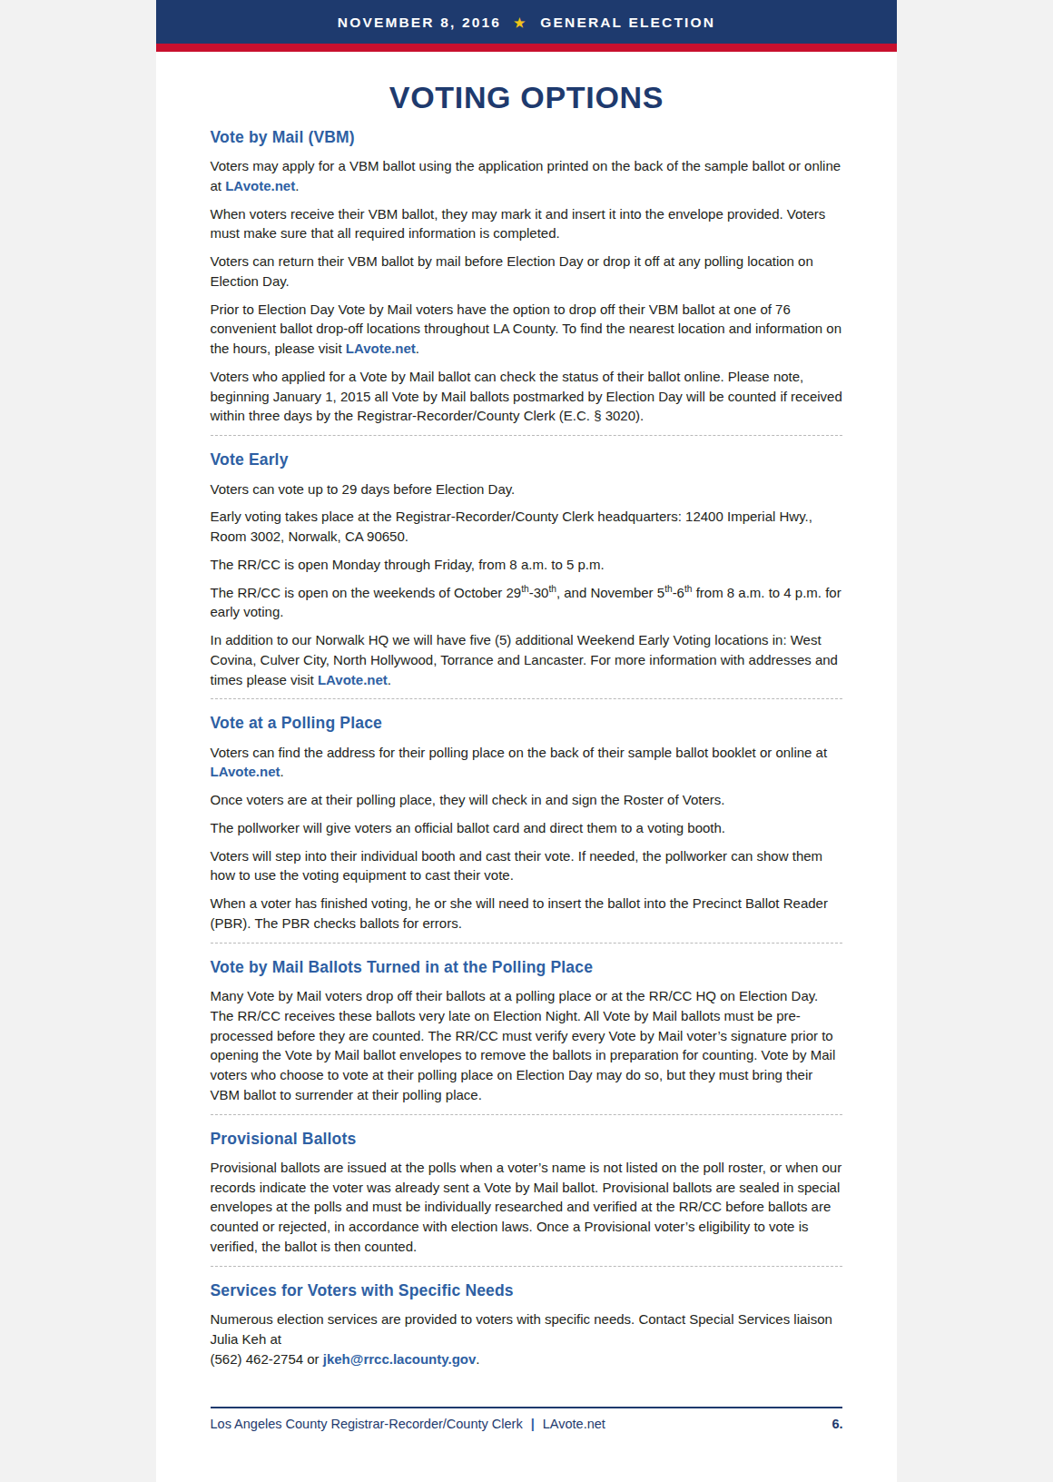November 8, 2016 ★ General Election
Voting Options
Vote by Mail (VBM)
Voters may apply for a VBM ballot using the application printed on the back of the sample ballot or online at LAvote.net.
When voters receive their VBM ballot, they may mark it and insert it into the envelope provided. Voters must make sure that all required information is completed.
Voters can return their VBM ballot by mail before Election Day or drop it off at any polling location on Election Day.
Prior to Election Day Vote by Mail voters have the option to drop off their VBM ballot at one of 76 convenient ballot drop-off locations throughout LA County. To find the nearest location and information on the hours, please visit LAvote.net.
Voters who applied for a Vote by Mail ballot can check the status of their ballot online. Please note, beginning January 1, 2015 all Vote by Mail ballots postmarked by Election Day will be counted if received within three days by the Registrar-Recorder/County Clerk (E.C. § 3020).
Vote Early
Voters can vote up to 29 days before Election Day.
Early voting takes place at the Registrar-Recorder/County Clerk headquarters: 12400 Imperial Hwy., Room 3002, Norwalk, CA 90650.
The RR/CC is open Monday through Friday, from 8 a.m. to 5 p.m.
The RR/CC is open on the weekends of October 29th-30th, and November 5th-6th from 8 a.m. to 4 p.m. for early voting.
In addition to our Norwalk HQ we will have five (5) additional Weekend Early Voting locations in: West Covina, Culver City, North Hollywood, Torrance and Lancaster. For more information with addresses and times please visit LAvote.net.
Vote at a Polling Place
Voters can find the address for their polling place on the back of their sample ballot booklet or online at LAvote.net.
Once voters are at their polling place, they will check in and sign the Roster of Voters.
The pollworker will give voters an official ballot card and direct them to a voting booth.
Voters will step into their individual booth and cast their vote. If needed, the pollworker can show them how to use the voting equipment to cast their vote.
When a voter has finished voting, he or she will need to insert the ballot into the Precinct Ballot Reader (PBR). The PBR checks ballots for errors.
Vote by Mail Ballots Turned in at the Polling Place
Many Vote by Mail voters drop off their ballots at a polling place or at the RR/CC HQ on Election Day. The RR/CC receives these ballots very late on Election Night. All Vote by Mail ballots must be pre-processed before they are counted. The RR/CC must verify every Vote by Mail voter’s signature prior to opening the Vote by Mail ballot envelopes to remove the ballots in preparation for counting. Vote by Mail voters who choose to vote at their polling place on Election Day may do so, but they must bring their VBM ballot to surrender at their polling place.
Provisional Ballots
Provisional ballots are issued at the polls when a voter’s name is not listed on the poll roster, or when our records indicate the voter was already sent a Vote by Mail ballot. Provisional ballots are sealed in special envelopes at the polls and must be individually researched and verified at the RR/CC before ballots are counted or rejected, in accordance with election laws. Once a Provisional voter’s eligibility to vote is verified, the ballot is then counted.
Services for Voters with Specific Needs
Numerous election services are provided to voters with specific needs. Contact Special Services liaison Julia Keh at
(562) 462-2754 or jkeh@rrcc.lacounty.gov.
Los Angeles County Registrar-Recorder/County Clerk | LAvote.net
6.